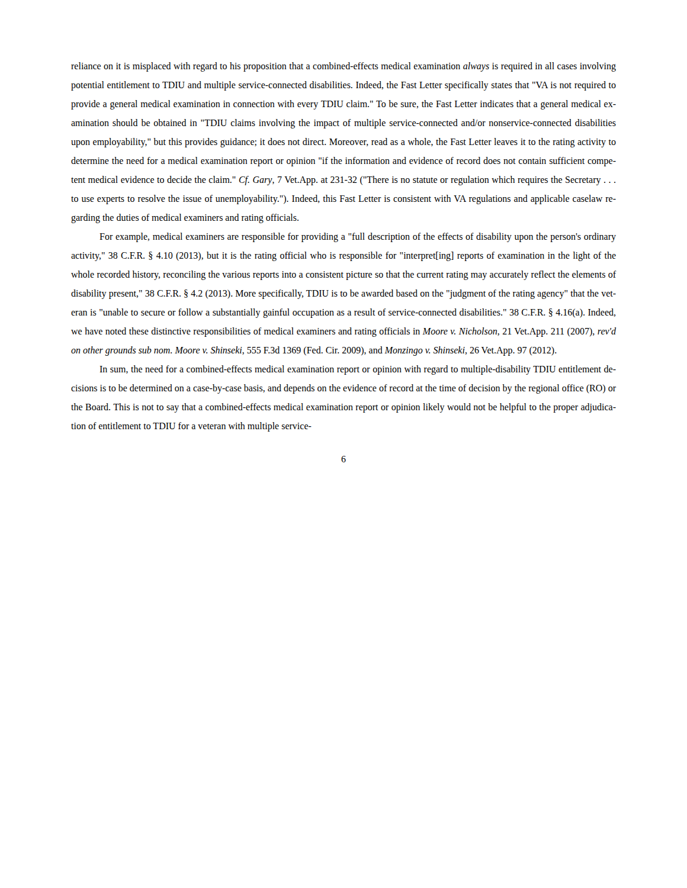reliance on it is misplaced with regard to his proposition that a combined-effects medical examination always is required in all cases involving potential entitlement to TDIU and multiple service-connected disabilities. Indeed, the Fast Letter specifically states that "VA is not required to provide a general medical examination in connection with every TDIU claim." To be sure, the Fast Letter indicates that a general medical examination should be obtained in "TDIU claims involving the impact of multiple service-connected and/or nonservice-connected disabilities upon employability," but this provides guidance; it does not direct. Moreover, read as a whole, the Fast Letter leaves it to the rating activity to determine the need for a medical examination report or opinion "if the information and evidence of record does not contain sufficient competent medical evidence to decide the claim." Cf. Gary, 7 Vet.App. at 231-32 ("There is no statute or regulation which requires the Secretary . . . to use experts to resolve the issue of unemployability."). Indeed, this Fast Letter is consistent with VA regulations and applicable caselaw regarding the duties of medical examiners and rating officials.
For example, medical examiners are responsible for providing a "full description of the effects of disability upon the person's ordinary activity," 38 C.F.R. § 4.10 (2013), but it is the rating official who is responsible for "interpret[ing] reports of examination in the light of the whole recorded history, reconciling the various reports into a consistent picture so that the current rating may accurately reflect the elements of disability present," 38 C.F.R. § 4.2 (2013). More specifically, TDIU is to be awarded based on the "judgment of the rating agency" that the veteran is "unable to secure or follow a substantially gainful occupation as a result of service-connected disabilities." 38 C.F.R. § 4.16(a). Indeed, we have noted these distinctive responsibilities of medical examiners and rating officials in Moore v. Nicholson, 21 Vet.App. 211 (2007), rev'd on other grounds sub nom. Moore v. Shinseki, 555 F.3d 1369 (Fed. Cir. 2009), and Monzingo v. Shinseki, 26 Vet.App. 97 (2012).
In sum, the need for a combined-effects medical examination report or opinion with regard to multiple-disability TDIU entitlement decisions is to be determined on a case-by-case basis, and depends on the evidence of record at the time of decision by the regional office (RO) or the Board. This is not to say that a combined-effects medical examination report or opinion likely would not be helpful to the proper adjudication of entitlement to TDIU for a veteran with multiple service-
6